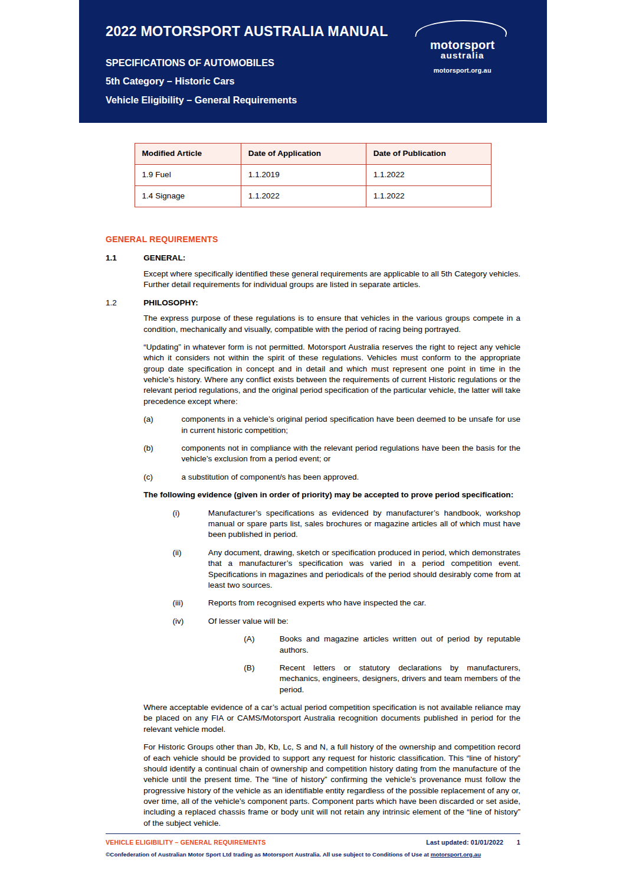2022 MOTORSPORT AUSTRALIA MANUAL
SPECIFICATIONS OF AUTOMOBILES
5th Category – Historic Cars
Vehicle Eligibility – General Requirements
motorsportaustralia
motorsport.org.au
| Modified Article | Date of Application | Date of Publication |
| --- | --- | --- |
| 1.9 Fuel | 1.1.2019 | 1.1.2022 |
| 1.4 Signage | 1.1.2022 | 1.1.2022 |
GENERAL REQUIREMENTS
1.1
GENERAL:
Except where specifically identified these general requirements are applicable to all 5th Category vehicles. Further detail requirements for individual groups are listed in separate articles.
1.2
PHILOSOPHY:
The express purpose of these regulations is to ensure that vehicles in the various groups compete in a condition, mechanically and visually, compatible with the period of racing being portrayed.
“Updating” in whatever form is not permitted. Motorsport Australia reserves the right to reject any vehicle which it considers not within the spirit of these regulations. Vehicles must conform to the appropriate group date specification in concept and in detail and which must represent one point in time in the vehicle’s history. Where any conflict exists between the requirements of current Historic regulations or the relevant period regulations, and the original period specification of the particular vehicle, the latter will take precedence except where:
(a)
components in a vehicle’s original period specification have been deemed to be unsafe for use in current historic competition;
(b)
components not in compliance with the relevant period regulations have been the basis for the vehicle’s exclusion from a period event; or
(c)
a substitution of component/s has been approved.
The following evidence (given in order of priority) may be accepted to prove period specification:
(i)
Manufacturer’s specifications as evidenced by manufacturer’s handbook, workshop manual or spare parts list, sales brochures or magazine articles all of which must have been published in period.
(ii)
Any document, drawing, sketch or specification produced in period, which demonstrates that a manufacturer’s specification was varied in a period competition event. Specifications in magazines and periodicals of the period should desirably come from at least two sources.
(iii)
Reports from recognised experts who have inspected the car.
(iv)
Of lesser value will be:
(A)
Books and magazine articles written out of period by reputable authors.
(B)
Recent letters or statutory declarations by manufacturers, mechanics, engineers, designers, drivers and team members of the period.
Where acceptable evidence of a car’s actual period competition specification is not available reliance may be placed on any FIA or CAMS/Motorsport Australia recognition documents published in period for the relevant vehicle model.
For Historic Groups other than Jb, Kb, Lc, S and N, a full history of the ownership and competition record of each vehicle should be provided to support any request for historic classification. This “line of history” should identify a continual chain of ownership and competition history dating from the manufacture of the vehicle until the present time. The “line of history” confirming the vehicle’s provenance must follow the progressive history of the vehicle as an identifiable entity regardless of the possible replacement of any or, over time, all of the vehicle’s component parts. Component parts which have been discarded or set aside, including a replaced chassis frame or body unit will not retain any intrinsic element of the “line of history” of the subject vehicle.
VEHICLE ELIGIBILITY – GENERAL REQUIREMENTS Last updated: 01/01/20221
©Confederation of Australian Motor Sport Ltd trading as Motorsport Australia. All use subject to Conditions of Use at motorsport.org.au